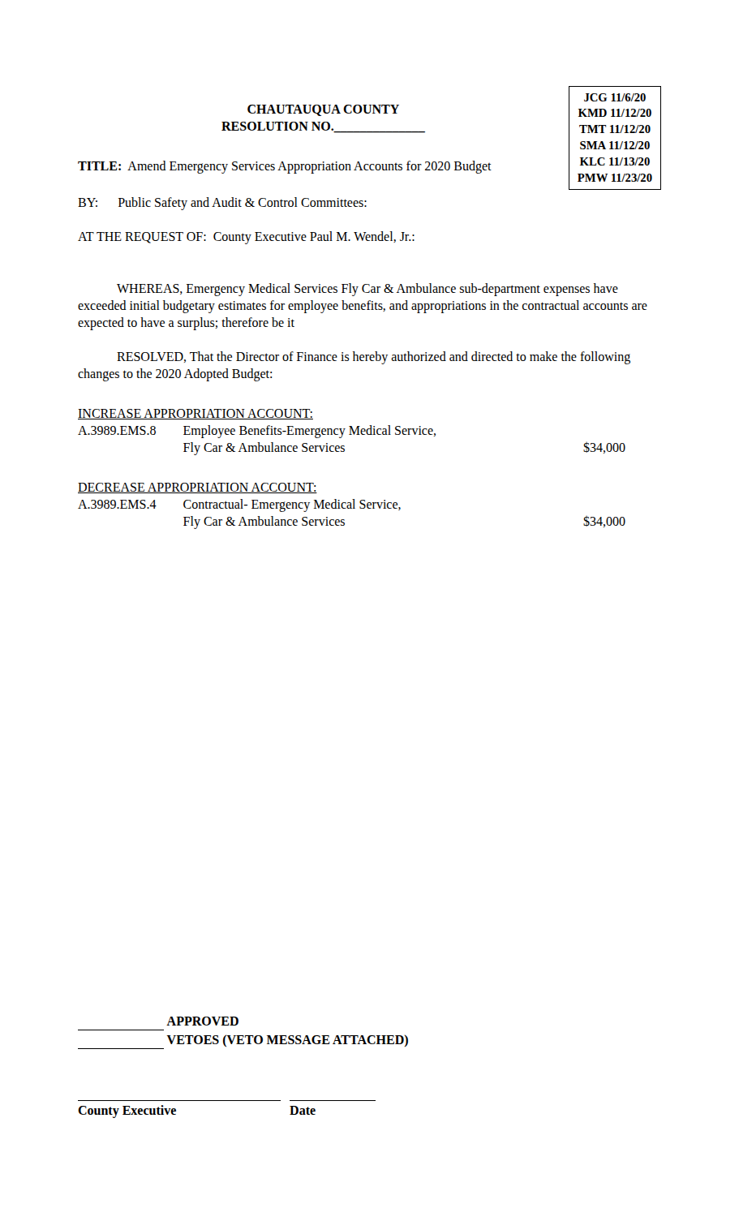JCG 11/6/20
KMD 11/12/20
TMT 11/12/20
SMA 11/12/20
KLC 11/13/20
PMW 11/23/20
CHAUTAUQUA COUNTY RESOLUTION NO.______________
TITLE: Amend Emergency Services Appropriation Accounts for 2020 Budget
BY: Public Safety and Audit & Control Committees:
AT THE REQUEST OF: County Executive Paul M. Wendel, Jr.:
WHEREAS, Emergency Medical Services Fly Car & Ambulance sub-department expenses have exceeded initial budgetary estimates for employee benefits, and appropriations in the contractual accounts are expected to have a surplus; therefore be it
RESOLVED, That the Director of Finance is hereby authorized and directed to make the following changes to the 2020 Adopted Budget:
INCREASE APPROPRIATION ACCOUNT:
| A.3989.EMS.8 | Employee Benefits-Emergency Medical Service, | |
| | Fly Car & Ambulance Services | $34,000 |
DECREASE APPROPRIATION ACCOUNT:
| A.3989.EMS.4 | Contractual- Emergency Medical Service, | |
| | Fly Car & Ambulance Services | $34,000 |
APPROVED
VETOES (VETO MESSAGE ATTACHED)
County Executive Date